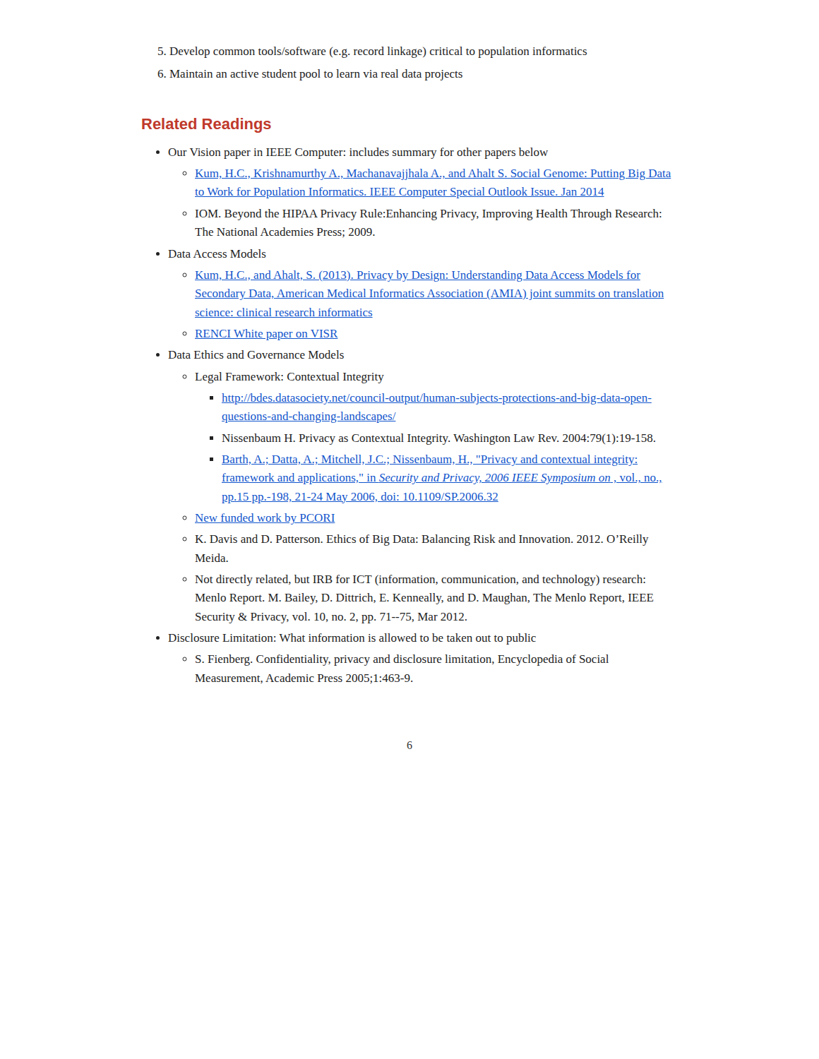Develop common tools/software (e.g. record linkage) critical to population informatics
Maintain an active student pool to learn via real data projects
Related Readings
Our Vision paper in IEEE Computer: includes summary for other papers below
Kum, H.C., Krishnamurthy A., Machanavajjhala A., and Ahalt S. Social Genome: Putting Big Data to Work for Population Informatics. IEEE Computer Special Outlook Issue. Jan 2014
IOM. Beyond the HIPAA Privacy Rule:Enhancing Privacy, Improving Health Through Research: The National Academies Press; 2009.
Data Access Models
Kum, H.C., and Ahalt, S. (2013). Privacy by Design: Understanding Data Access Models for Secondary Data, American Medical Informatics Association (AMIA) joint summits on translation science: clinical research informatics
RENCI White paper on VISR
Data Ethics and Governance Models
Legal Framework: Contextual Integrity
http://bdes.datasociety.net/council-output/human-subjects-protections-and-big-data-open-questions-and-changing-landscapes/
Nissenbaum H. Privacy as Contextual Integrity. Washington Law Rev. 2004:79(1):19-158.
Barth, A.; Datta, A.; Mitchell, J.C.; Nissenbaum, H., "Privacy and contextual integrity: framework and applications," in Security and Privacy, 2006 IEEE Symposium on , vol., no., pp.15 pp.-198, 21-24 May 2006, doi: 10.1109/SP.2006.32
New funded work by PCORI
K. Davis and D. Patterson. Ethics of Big Data: Balancing Risk and Innovation. 2012. O’Reilly Meida.
Not directly related, but IRB for ICT (information, communication, and technology) research: Menlo Report. M. Bailey, D. Dittrich, E. Kenneally, and D. Maughan, The Menlo Report, IEEE Security & Privacy, vol. 10, no. 2, pp. 71--75, Mar 2012.
Disclosure Limitation: What information is allowed to be taken out to public
S. Fienberg. Confidentiality, privacy and disclosure limitation, Encyclopedia of Social Measurement, Academic Press 2005;1:463-9.
6